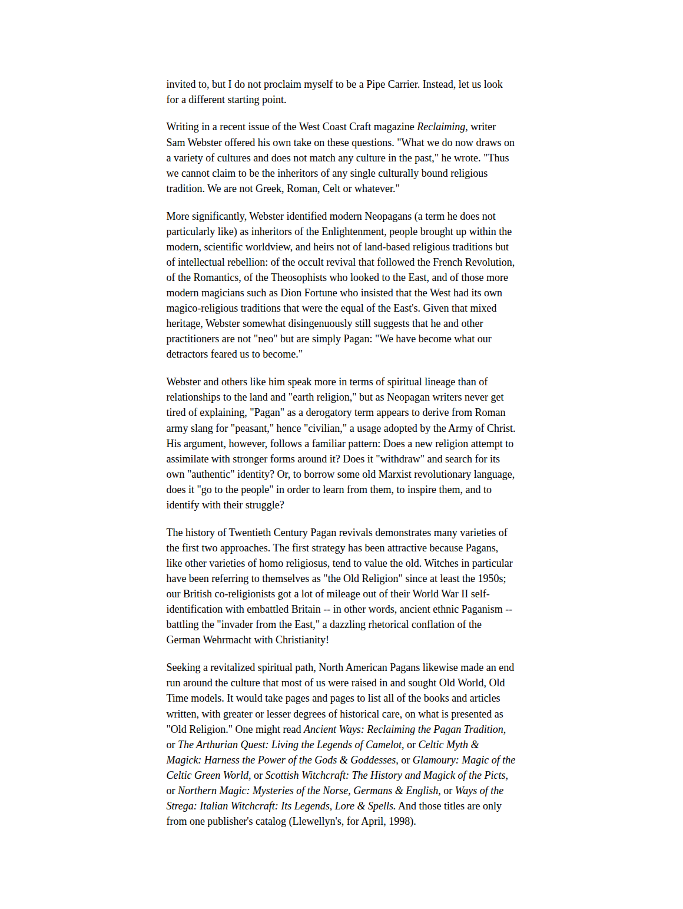invited to, but I do not proclaim myself to be a Pipe Carrier. Instead, let us look for a different starting point.
Writing in a recent issue of the West Coast Craft magazine Reclaiming, writer Sam Webster offered his own take on these questions. "What we do now draws on a variety of cultures and does not match any culture in the past," he wrote. "Thus we cannot claim to be the inheritors of any single culturally bound religious tradition. We are not Greek, Roman, Celt or whatever."
More significantly, Webster identified modern Neopagans (a term he does not particularly like) as inheritors of the Enlightenment, people brought up within the modern, scientific worldview, and heirs not of land-based religious traditions but of intellectual rebellion: of the occult revival that followed the French Revolution, of the Romantics, of the Theosophists who looked to the East, and of those more modern magicians such as Dion Fortune who insisted that the West had its own magico-religious traditions that were the equal of the East's. Given that mixed heritage, Webster somewhat disingenuously still suggests that he and other practitioners are not "neo" but are simply Pagan: "We have become what our detractors feared us to become."
Webster and others like him speak more in terms of spiritual lineage than of relationships to the land and "earth religion," but as Neopagan writers never get tired of explaining, "Pagan" as a derogatory term appears to derive from Roman army slang for "peasant," hence "civilian," a usage adopted by the Army of Christ. His argument, however, follows a familiar pattern: Does a new religion attempt to assimilate with stronger forms around it? Does it "withdraw" and search for its own "authentic" identity? Or, to borrow some old Marxist revolutionary language, does it "go to the people" in order to learn from them, to inspire them, and to identify with their struggle?
The history of Twentieth Century Pagan revivals demonstrates many varieties of the first two approaches. The first strategy has been attractive because Pagans, like other varieties of homo religiosus, tend to value the old. Witches in particular have been referring to themselves as "the Old Religion" since at least the 1950s; our British co-religionists got a lot of mileage out of their World War II self-identification with embattled Britain -- in other words, ancient ethnic Paganism -- battling the "invader from the East," a dazzling rhetorical conflation of the German Wehrmacht with Christianity!
Seeking a revitalized spiritual path, North American Pagans likewise made an end run around the culture that most of us were raised in and sought Old World, Old Time models. It would take pages and pages to list all of the books and articles written, with greater or lesser degrees of historical care, on what is presented as "Old Religion." One might read Ancient Ways: Reclaiming the Pagan Tradition, or The Arthurian Quest: Living the Legends of Camelot, or Celtic Myth & Magick: Harness the Power of the Gods & Goddesses, or Glamoury: Magic of the Celtic Green World, or Scottish Witchcraft: The History and Magick of the Picts, or Northern Magic: Mysteries of the Norse, Germans & English, or Ways of the Strega: Italian Witchcraft: Its Legends, Lore & Spells. And those titles are only from one publisher's catalog (Llewellyn's, for April, 1998).